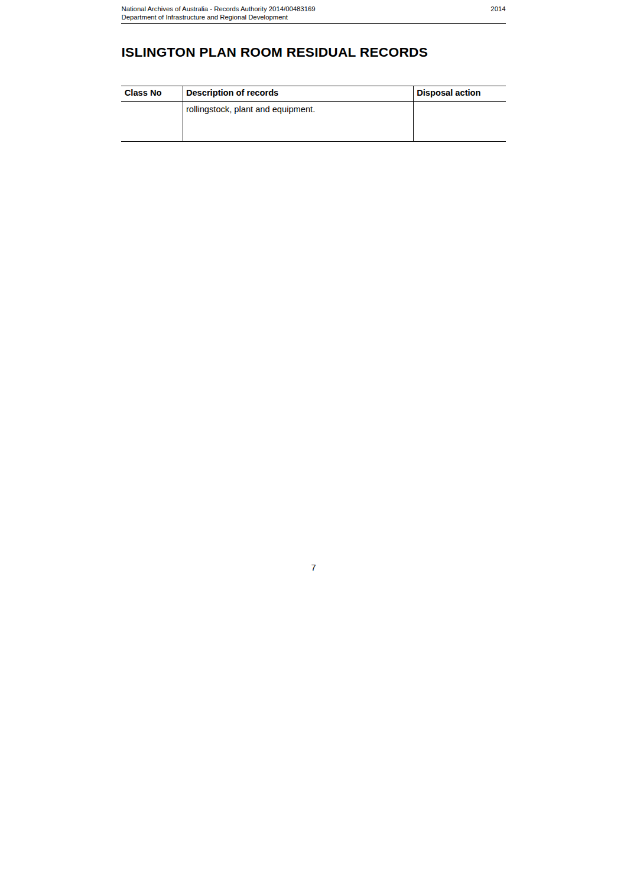National Archives of Australia - Records Authority 2014/00483169
Department of Infrastructure and Regional Development
2014
ISLINGTON PLAN ROOM RESIDUAL RECORDS
| Class No | Description of records | Disposal action |
| --- | --- | --- |
| | rollingstock, plant and equipment. | |
7